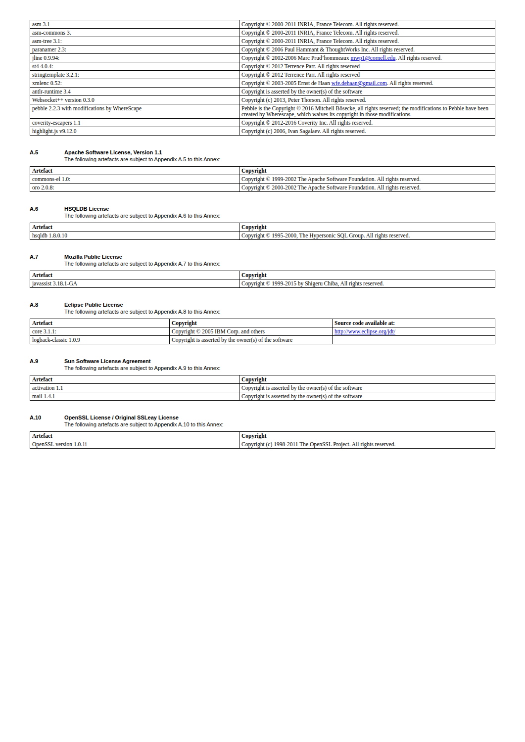| asm 3.1 | Copyright © 2000-2011 INRIA, France Telecom. All rights reserved. |
| asm-commons 3. | Copyright © 2000-2011 INRIA, France Telecom. All rights reserved. |
| asm-tree 3.1: | Copyright © 2000-2011 INRIA, France Telecom. All rights reserved. |
| paranamer 2.3: | Copyright © 2006 Paul Hammant & ThoughtWorks Inc. All rights reserved. |
| jline 0.9.94: | Copyright © 2002-2006 Marc Prud’hommeaux mwp1@cornell.edu . All rights reserved. |
| st4 4.0.4: | Copyright © 2012 Terrence Parr. All rights reserved |
| stringtemplate 3.2.1: | Copyright © 2012 Terrence Parr. All rights reserved |
| xmlenc 0.52: | Copyright © 2003-2005 Ernst de Haan wfe.dehaan@gmail.com . All rights reserved. |
| antlr-runtime 3.4 | Copyright is asserted by the owner(s) of the software |
| Websocket++ version 0.3.0 | Copyright (c) 2013, Peter Thorson. All rights reserved. |
| pebble 2.2.3 with modifications by WhereScape | Pebble is the Copyright © 2016 Mitchell Bösecke, all rights reserved; the modifications to Pebble have been created by Wherescape, which waives its copyright in those modifications. |
| coverity-escapers 1.1 | Copyright © 2012-2016 Coverity Inc. All rights reserved. |
| highlight.js v9.12.0 | Copyright (c) 2006, Ivan Sagalaev. All rights reserved. |
A.5 Apache Software License, Version 1.1
The following artefacts are subject to Appendix A.5 to this Annex:
| Artefact | Copyright |
| --- | --- |
| commons-el 1.0: | Copyright © 1999-2002 The Apache Software Foundation. All rights reserved. |
| oro 2.0.8: | Copyright © 2000-2002 The Apache Software Foundation. All rights reserved. |
A.6 HSQLDB License
The following artefacts are subject to Appendix A.6 to this Annex:
| Artefact | Copyright |
| --- | --- |
| hsqldb 1.8.0.10 | Copyright © 1995-2000, The Hypersonic SQL Group. All rights reserved. |
A.7 Mozilla Public License
The following artefacts are subject to Appendix A.7 to this Annex:
| Artefact | Copyright |
| --- | --- |
| javassist 3.18.1-GA | Copyright © 1999-2015 by Shigeru Chiba, All rights reserved. |
A.8 Eclipse Public License
The following artefacts are subject to Appendix A.8 to this Annex:
| Artefact | Copyright | Source code available at: |
| --- | --- | --- |
| core 3.1.1: | Copyright © 2005 IBM Corp. and others | http://www.eclipse.org/jdt/ |
| logback-classic 1.0.9 | Copyright is asserted by the owner(s) of the software | |
A.9 Sun Software License Agreement
The following artefacts are subject to Appendix A.9 to this Annex:
| Artefact | Copyright |
| --- | --- |
| activation 1.1 | Copyright is asserted by the owner(s) of the software |
| mail 1.4.1 | Copyright is asserted by the owner(s) of the software |
A.10 OpenSSL License / Original SSLeay License
The following artefacts are subject to Appendix A.10 to this Annex:
| Artefact | Copyright |
| --- | --- |
| OpenSSL version 1.0.1i | Copyright (c) 1998-2011 The OpenSSL Project. All rights reserved. |